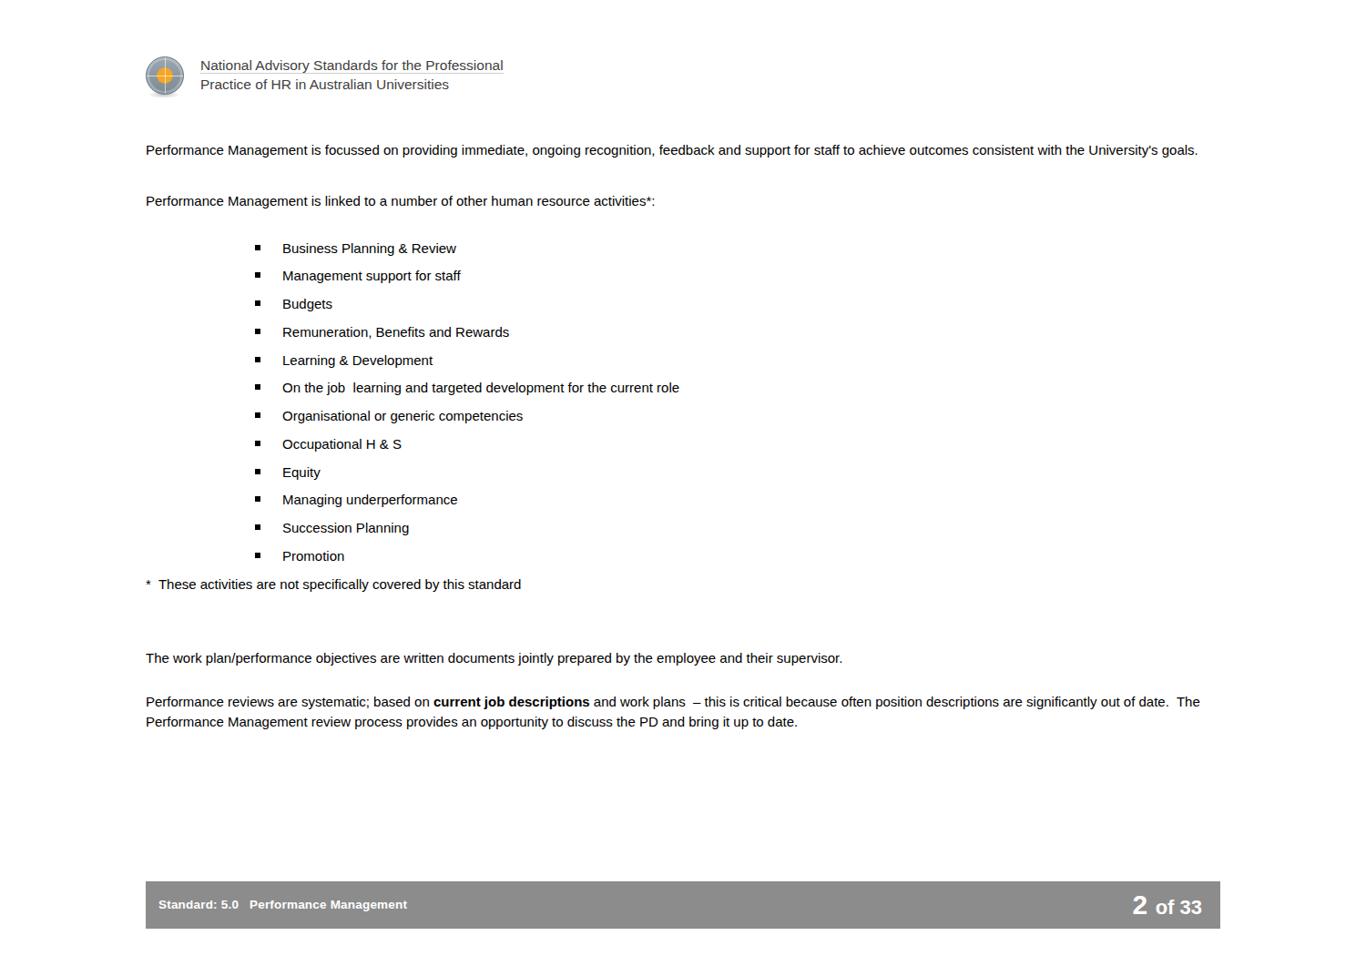National Advisory Standards for the Professional
Practice of HR in Australian Universities
Performance Management is focussed on providing immediate, ongoing recognition, feedback and support for staff to achieve outcomes consistent with the University's goals.
Performance Management is linked to a number of other human resource activities*:
Business Planning & Review
Management support for staff
Budgets
Remuneration, Benefits and Rewards
Learning & Development
On the job learning and targeted development for the current role
Organisational or generic competencies
Occupational H & S
Equity
Managing underperformance
Succession Planning
Promotion
* These activities are not specifically covered by this standard
The work plan/performance objectives are written documents jointly prepared by the employee and their supervisor.
Performance reviews are systematic; based on current job descriptions and work plans – this is critical because often position descriptions are significantly out of date. The Performance Management review process provides an opportunity to discuss the PD and bring it up to date.
Standard: 5.0 Performance Management
2 of 33